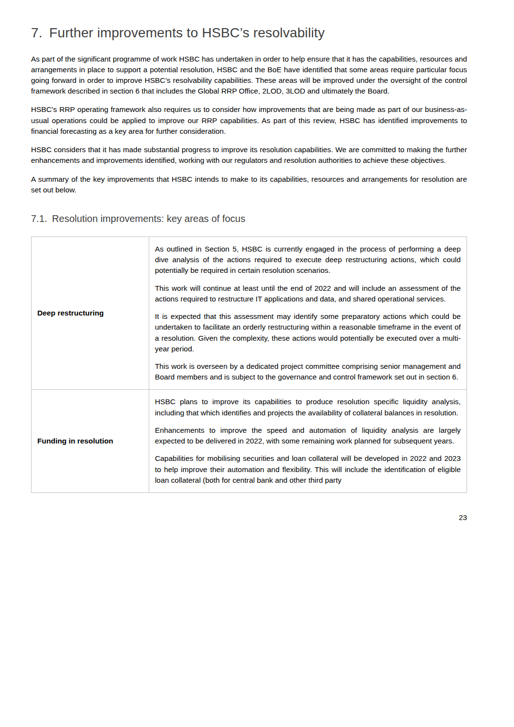7. Further improvements to HSBC’s resolvability
As part of the significant programme of work HSBC has undertaken in order to help ensure that it has the capabilities, resources and arrangements in place to support a potential resolution, HSBC and the BoE have identified that some areas require particular focus going forward in order to improve HSBC’s resolvability capabilities. These areas will be improved under the oversight of the control framework described in section 6 that includes the Global RRP Office, 2LOD, 3LOD and ultimately the Board.
HSBC’s RRP operating framework also requires us to consider how improvements that are being made as part of our business-as-usual operations could be applied to improve our RRP capabilities. As part of this review, HSBC has identified improvements to financial forecasting as a key area for further consideration.
HSBC considers that it has made substantial progress to improve its resolution capabilities. We are committed to making the further enhancements and improvements identified, working with our regulators and resolution authorities to achieve these objectives.
A summary of the key improvements that HSBC intends to make to its capabilities, resources and arrangements for resolution are set out below.
7.1. Resolution improvements: key areas of focus
| Deep restructuring | As outlined in Section 5, HSBC is currently engaged in the process of performing a deep dive analysis of the actions required to execute deep restructuring actions, which could potentially be required in certain resolution scenarios. This work will continue at least until the end of 2022 and will include an assessment of the actions required to restructure IT applications and data, and shared operational services. It is expected that this assessment may identify some preparatory actions which could be undertaken to facilitate an orderly restructuring within a reasonable timeframe in the event of a resolution. Given the complexity, these actions would potentially be executed over a multi-year period. This work is overseen by a dedicated project committee comprising senior management and Board members and is subject to the governance and control framework set out in section 6. |
| Funding in resolution | HSBC plans to improve its capabilities to produce resolution specific liquidity analysis, including that which identifies and projects the availability of collateral balances in resolution. Enhancements to improve the speed and automation of liquidity analysis are largely expected to be delivered in 2022, with some remaining work planned for subsequent years. Capabilities for mobilising securities and loan collateral will be developed in 2022 and 2023 to help improve their automation and flexibility. This will include the identification of eligible loan collateral (both for central bank and other third party |
23